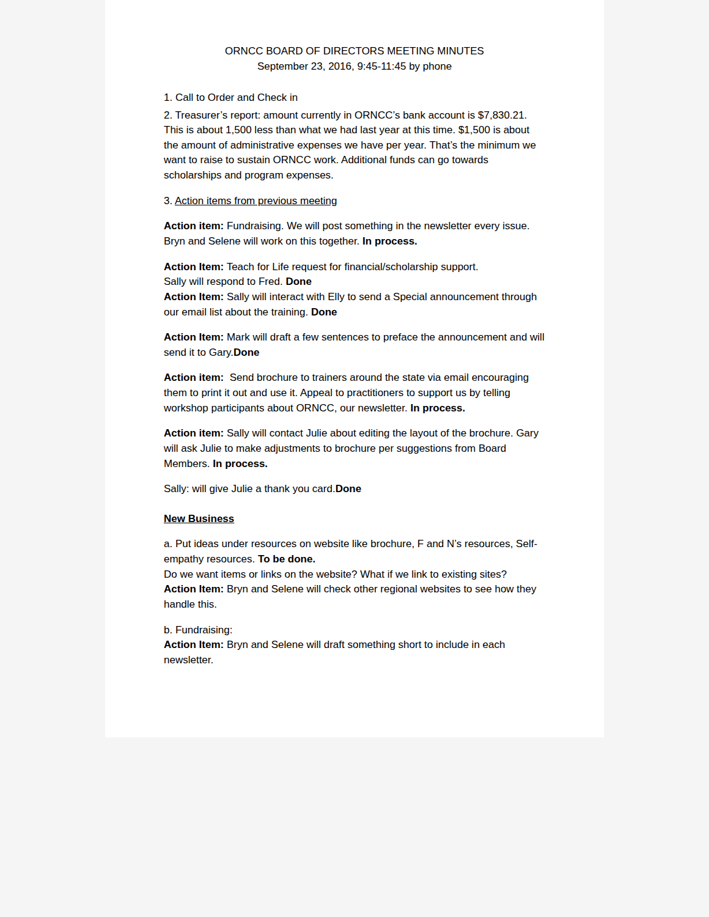ORNCC BOARD OF DIRECTORS MEETING MINUTES
September 23, 2016, 9:45-11:45 by phone
1. Call to Order and Check in
2. Treasurer’s report: amount currently in ORNCC’s bank account is $7,830.21. This is about 1,500 less than what we had last year at this time. $1,500 is about the amount of administrative expenses we have per year. That’s the minimum we want to raise to sustain ORNCC work. Additional funds can go towards scholarships and program expenses.
3. Action items from previous meeting
Action item: Fundraising. We will post something in the newsletter every issue. Bryn and Selene will work on this together. In process.
Action Item: Teach for Life request for financial/scholarship support.
Sally will respond to Fred. Done
Action Item: Sally will interact with Elly to send a Special announcement through our email list about the training. Done
Action Item: Mark will draft a few sentences to preface the announcement and will send it to Gary.Done
Action item: Send brochure to trainers around the state via email encouraging them to print it out and use it. Appeal to practitioners to support us by telling workshop participants about ORNCC, our newsletter. In process.
Action item: Sally will contact Julie about editing the layout of the brochure. Gary will ask Julie to make adjustments to brochure per suggestions from Board Members. In process.
Sally: will give Julie a thank you card.Done
New Business
a. Put ideas under resources on website like brochure, F and N’s resources, Self-empathy resources. To be done.
Do we want items or links on the website? What if we link to existing sites?
Action Item: Bryn and Selene will check other regional websites to see how they handle this.
b. Fundraising:
Action Item: Bryn and Selene will draft something short to include in each newsletter.